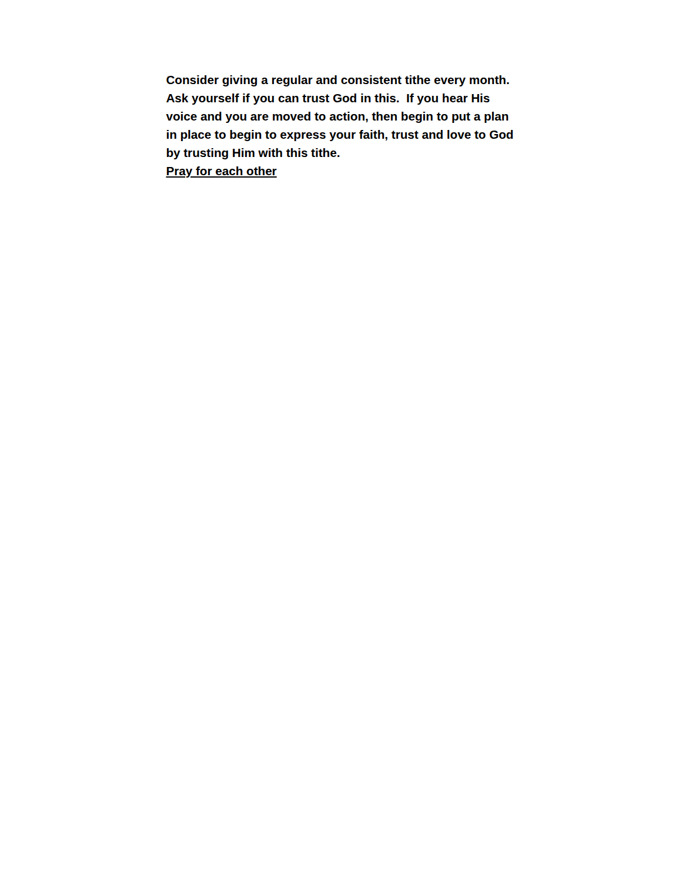Consider giving a regular and consistent tithe every month. Ask yourself if you can trust God in this. If you hear His voice and you are moved to action, then begin to put a plan in place to begin to express your faith, trust and love to God by trusting Him with this tithe.
Pray for each other